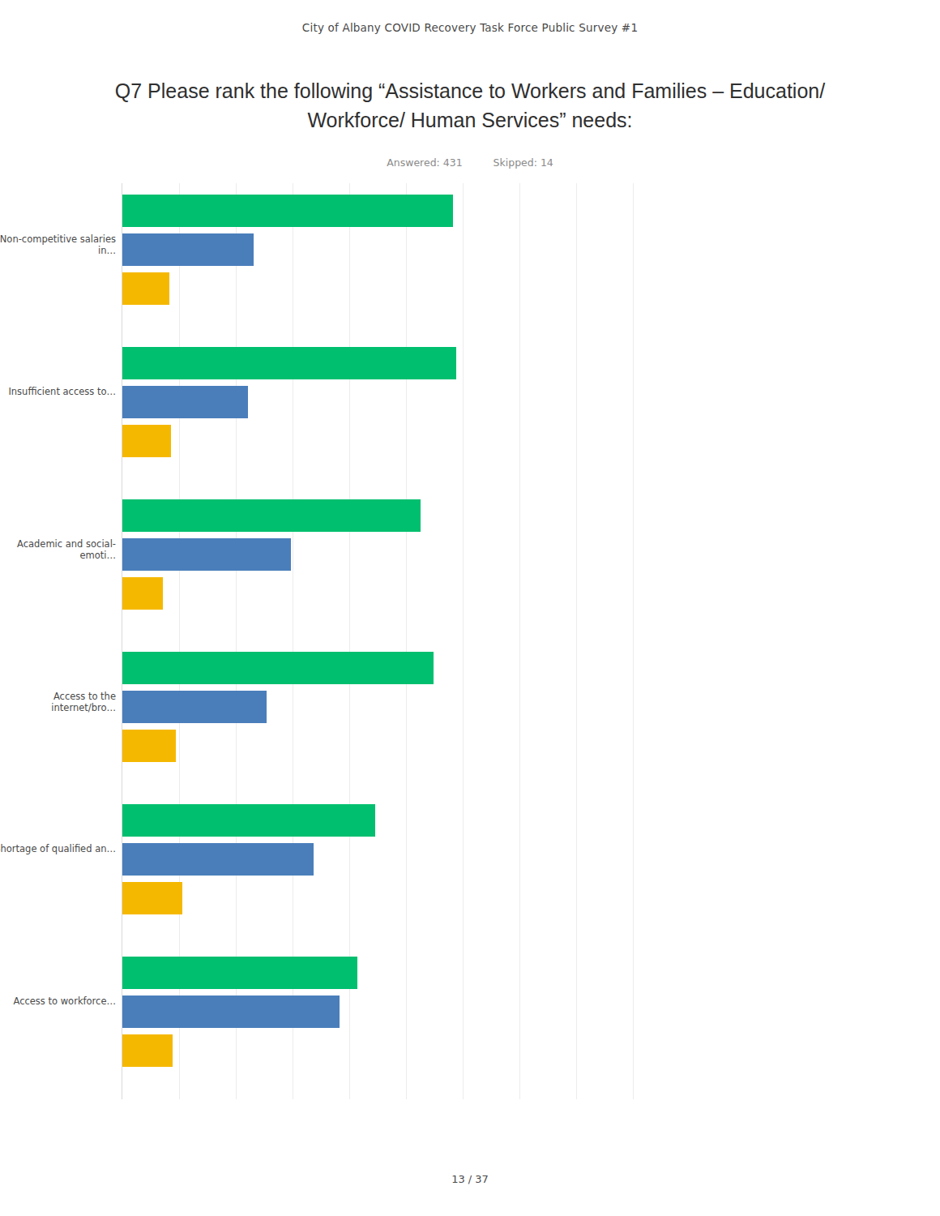City of Albany COVID Recovery Task Force Public Survey #1
Q7 Please rank the following “Assistance to Workers and Families – Education/ Workforce/ Human Services” needs:
Answered: 431 Skipped: 14
Non-competitive salaries in…
Insufficient access to…
Academic and social-emoti…
Access to the internet/bro…
Shortage of qualified an…
Access to workforce…
13 / 37